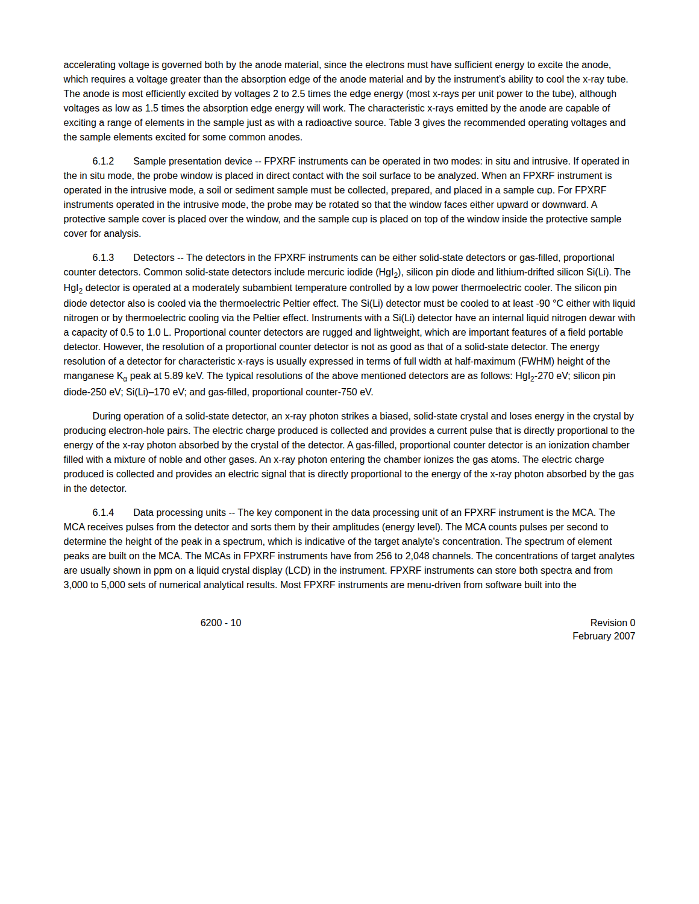accelerating voltage is governed both by the anode material, since the electrons must have sufficient energy to excite the anode, which requires a voltage greater than the absorption edge of the anode material and by the instrument’s ability to cool the x-ray tube. The anode is most efficiently excited by voltages 2 to 2.5 times the edge energy (most x-rays per unit power to the tube), although voltages as low as 1.5 times the absorption edge energy will work. The characteristic x-rays emitted by the anode are capable of exciting a range of elements in the sample just as with a radioactive source. Table 3 gives the recommended operating voltages and the sample elements excited for some common anodes.
6.1.2  Sample presentation device -- FPXRF instruments can be operated in two modes: in situ and intrusive. If operated in the in situ mode, the probe window is placed in direct contact with the soil surface to be analyzed. When an FPXRF instrument is operated in the intrusive mode, a soil or sediment sample must be collected, prepared, and placed in a sample cup. For FPXRF instruments operated in the intrusive mode, the probe may be rotated so that the window faces either upward or downward. A protective sample cover is placed over the window, and the sample cup is placed on top of the window inside the protective sample cover for analysis.
6.1.3  Detectors -- The detectors in the FPXRF instruments can be either solid-state detectors or gas-filled, proportional counter detectors. Common solid-state detectors include mercuric iodide (HgI2), silicon pin diode and lithium-drifted silicon Si(Li). The HgI2 detector is operated at a moderately subambient temperature controlled by a low power thermoelectric cooler. The silicon pin diode detector also is cooled via the thermoelectric Peltier effect. The Si(Li) detector must be cooled to at least -90 °C either with liquid nitrogen or by thermoelectric cooling via the Peltier effect. Instruments with a Si(Li) detector have an internal liquid nitrogen dewar with a capacity of 0.5 to 1.0 L. Proportional counter detectors are rugged and lightweight, which are important features of a field portable detector. However, the resolution of a proportional counter detector is not as good as that of a solid-state detector. The energy resolution of a detector for characteristic x-rays is usually expressed in terms of full width at half-maximum (FWHM) height of the manganese Kα peak at 5.89 keV. The typical resolutions of the above mentioned detectors are as follows: HgI2-270 eV; silicon pin diode-250 eV; Si(Li)–170 eV; and gas-filled, proportional counter-750 eV.
During operation of a solid-state detector, an x-ray photon strikes a biased, solid-state crystal and loses energy in the crystal by producing electron-hole pairs. The electric charge produced is collected and provides a current pulse that is directly proportional to the energy of the x-ray photon absorbed by the crystal of the detector. A gas-filled, proportional counter detector is an ionization chamber filled with a mixture of noble and other gases. An x-ray photon entering the chamber ionizes the gas atoms. The electric charge produced is collected and provides an electric signal that is directly proportional to the energy of the x-ray photon absorbed by the gas in the detector.
6.1.4  Data processing units -- The key component in the data processing unit of an FPXRF instrument is the MCA. The MCA receives pulses from the detector and sorts them by their amplitudes (energy level). The MCA counts pulses per second to determine the height of the peak in a spectrum, which is indicative of the target analyte's concentration. The spectrum of element peaks are built on the MCA. The MCAs in FPXRF instruments have from 256 to 2,048 channels. The concentrations of target analytes are usually shown in ppm on a liquid crystal display (LCD) in the instrument. FPXRF instruments can store both spectra and from 3,000 to 5,000 sets of numerical analytical results. Most FPXRF instruments are menu-driven from software built into the
| 6200 - 10 | Revision 0 February 2007 |